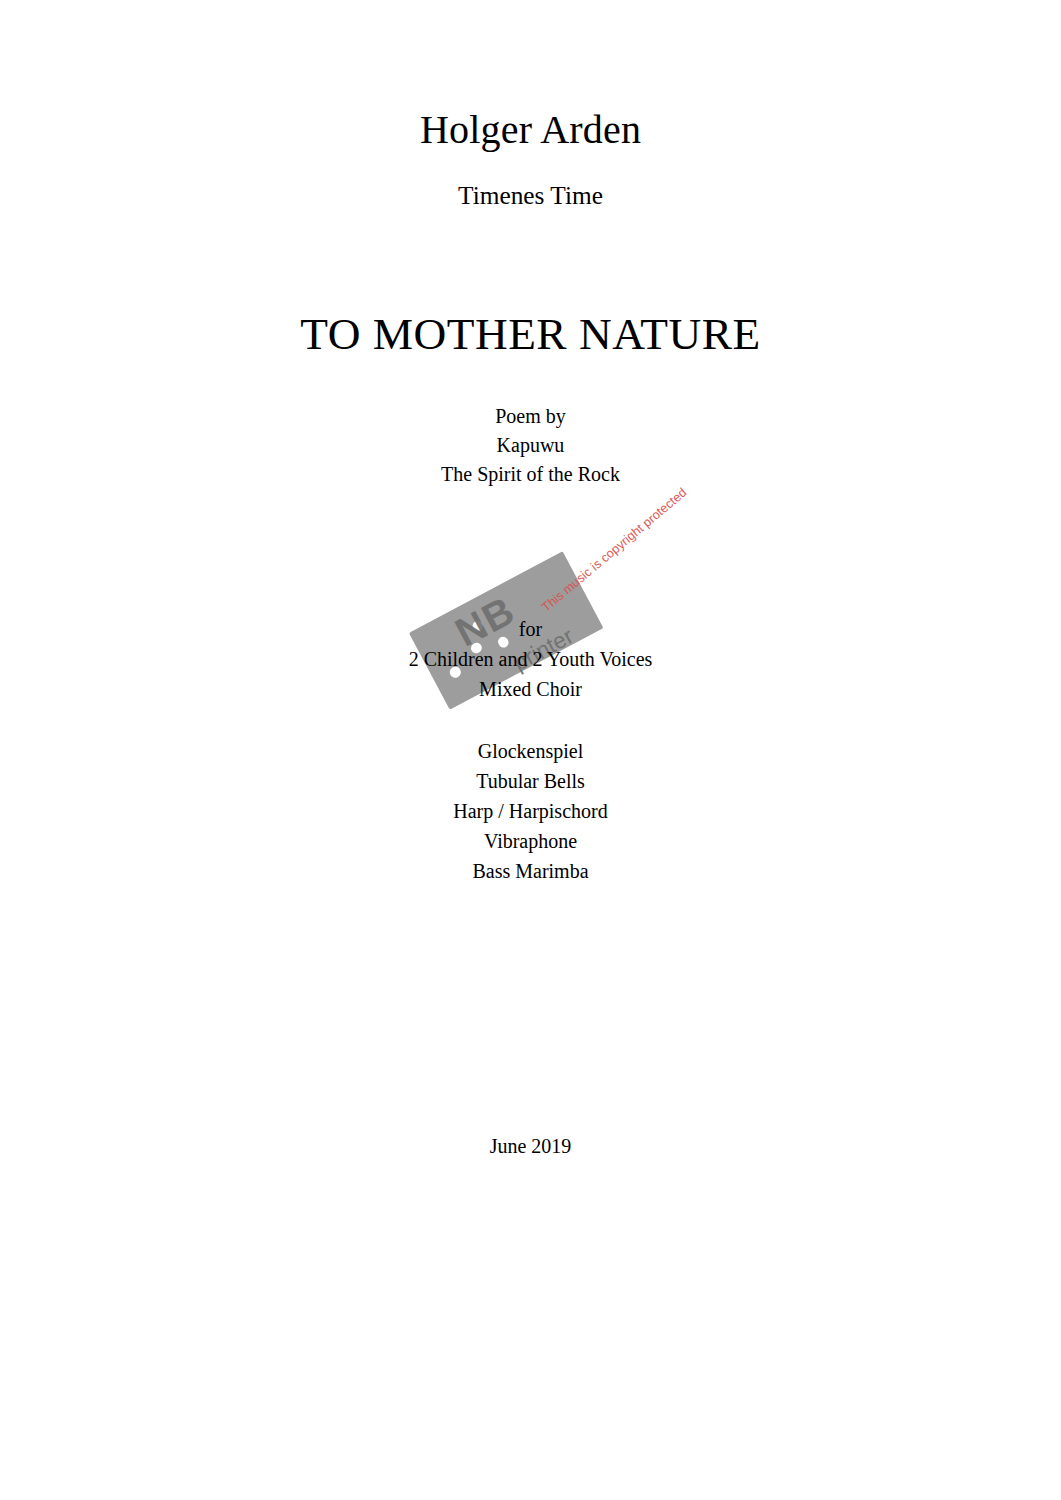NB
printer
This music is copyright protected
Holger Arden
Timenes Time
TO MOTHER NATURE
Poem by
Kapuwu
The Spirit of the Rock
for 2 Children and 2 Youth Voices
Mixed Choir
Glockenspiel
Tubular Bells
Harp / Harpischord
Vibraphone
Bass Marimba
June 2019